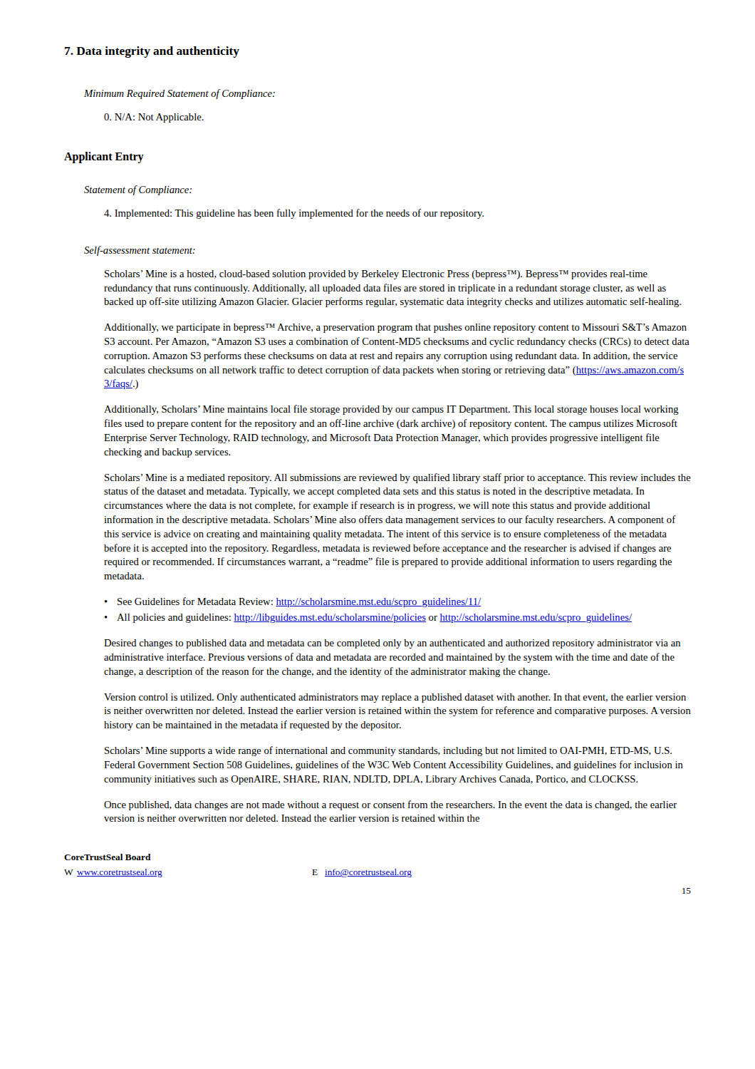7. Data integrity and authenticity
Minimum Required Statement of Compliance:
0. N/A: Not Applicable.
Applicant Entry
Statement of Compliance:
4. Implemented: This guideline has been fully implemented for the needs of our repository.
Self-assessment statement:
Scholars’ Mine is a hosted, cloud-based solution provided by Berkeley Electronic Press (bepress™). Bepress™ provides real-time redundancy that runs continuously. Additionally, all uploaded data files are stored in triplicate in a redundant storage cluster, as well as backed up off-site utilizing Amazon Glacier. Glacier performs regular, systematic data integrity checks and utilizes automatic self-healing.
Additionally, we participate in bepress™ Archive, a preservation program that pushes online repository content to Missouri S&T’s Amazon S3 account. Per Amazon, “Amazon S3 uses a combination of Content-MD5 checksums and cyclic redundancy checks (CRCs) to detect data corruption. Amazon S3 performs these checksums on data at rest and repairs any corruption using redundant data. In addition, the service calculates checksums on all network traffic to detect corruption of data packets when storing or retrieving data” (https://aws.amazon.com/s3/faqs/.)
Additionally, Scholars’ Mine maintains local file storage provided by our campus IT Department. This local storage houses local working files used to prepare content for the repository and an off-line archive (dark archive) of repository content. The campus utilizes Microsoft Enterprise Server Technology, RAID technology, and Microsoft Data Protection Manager, which provides progressive intelligent file checking and backup services.
Scholars’ Mine is a mediated repository. All submissions are reviewed by qualified library staff prior to acceptance. This review includes the status of the dataset and metadata. Typically, we accept completed data sets and this status is noted in the descriptive metadata. In circumstances where the data is not complete, for example if research is in progress, we will note this status and provide additional information in the descriptive metadata. Scholars’ Mine also offers data management services to our faculty researchers. A component of this service is advice on creating and maintaining quality metadata. The intent of this service is to ensure completeness of the metadata before it is accepted into the repository. Regardless, metadata is reviewed before acceptance and the researcher is advised if changes are required or recommended. If circumstances warrant, a “readme” file is prepared to provide additional information to users regarding the metadata.
See Guidelines for Metadata Review: http://scholarsmine.mst.edu/scpro_guidelines/11/
All policies and guidelines: http://libguides.mst.edu/scholarsmine/policies or http://scholarsmine.mst.edu/scpro_guidelines/
Desired changes to published data and metadata can be completed only by an authenticated and authorized repository administrator via an administrative interface. Previous versions of data and metadata are recorded and maintained by the system with the time and date of the change, a description of the reason for the change, and the identity of the administrator making the change.
Version control is utilized. Only authenticated administrators may replace a published dataset with another. In that event, the earlier version is neither overwritten nor deleted. Instead the earlier version is retained within the system for reference and comparative purposes. A version history can be maintained in the metadata if requested by the depositor.
Scholars’ Mine supports a wide range of international and community standards, including but not limited to OAI-PMH, ETD-MS, U.S. Federal Government Section 508 Guidelines, guidelines of the W3C Web Content Accessibility Guidelines, and guidelines for inclusion in community initiatives such as OpenAIRE, SHARE, RIAN, NDLTD, DPLA, Library Archives Canada, Portico, and CLOCKSS.
Once published, data changes are not made without a request or consent from the researchers. In the event the data is changed, the earlier version is neither overwritten nor deleted. Instead the earlier version is retained within the
CoreTrustSeal Board
W www.coretrustseal.org E info@coretrustseal.org
15